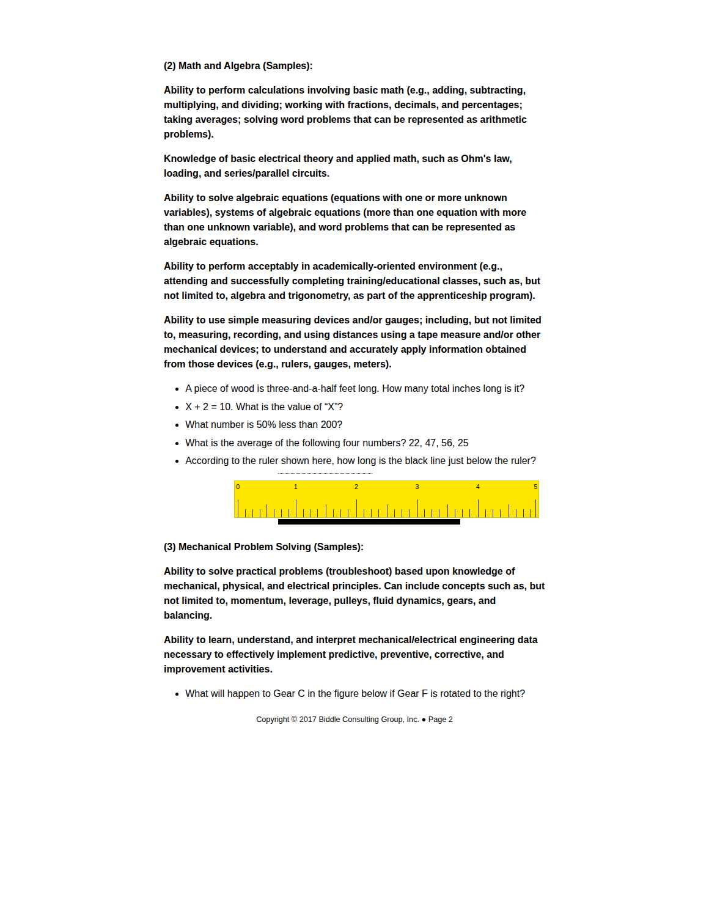(2) Math and Algebra (Samples):
Ability to perform calculations involving basic math (e.g., adding, subtracting, multiplying, and dividing; working with fractions, decimals, and percentages; taking averages; solving word problems that can be represented as arithmetic problems).
Knowledge of basic electrical theory and applied math, such as Ohm's law, loading, and series/parallel circuits.
Ability to solve algebraic equations (equations with one or more unknown variables), systems of algebraic equations (more than one equation with more than one unknown variable), and word problems that can be represented as algebraic equations.
Ability to perform acceptably in academically-oriented environment (e.g., attending and successfully completing training/educational classes, such as, but not limited to, algebra and trigonometry, as part of the apprenticeship program).
Ability to use simple measuring devices and/or gauges; including, but not limited to, measuring, recording, and using distances using a tape measure and/or other mechanical devices; to understand and accurately apply information obtained from those devices (e.g., rulers, gauges, meters).
A piece of wood is three-and-a-half feet long. How many total inches long is it?
X + 2 = 10. What is the value of “X”?
What number is 50% less than 200?
What is the average of the following four numbers? 22, 47, 56, 25
According to the ruler shown here, how long is the black line just below the ruler?
0 1 2 3 4 5
(3) Mechanical Problem Solving (Samples):
Ability to solve practical problems (troubleshoot) based upon knowledge of mechanical, physical, and electrical principles. Can include concepts such as, but not limited to, momentum, leverage, pulleys, fluid dynamics, gears, and balancing.
Ability to learn, understand, and interpret mechanical/electrical engineering data necessary to effectively implement predictive, preventive, corrective, and improvement activities.
What will happen to Gear C in the figure below if Gear F is rotated to the right?
Copyright © 2017 Biddle Consulting Group, Inc. ● Page 2